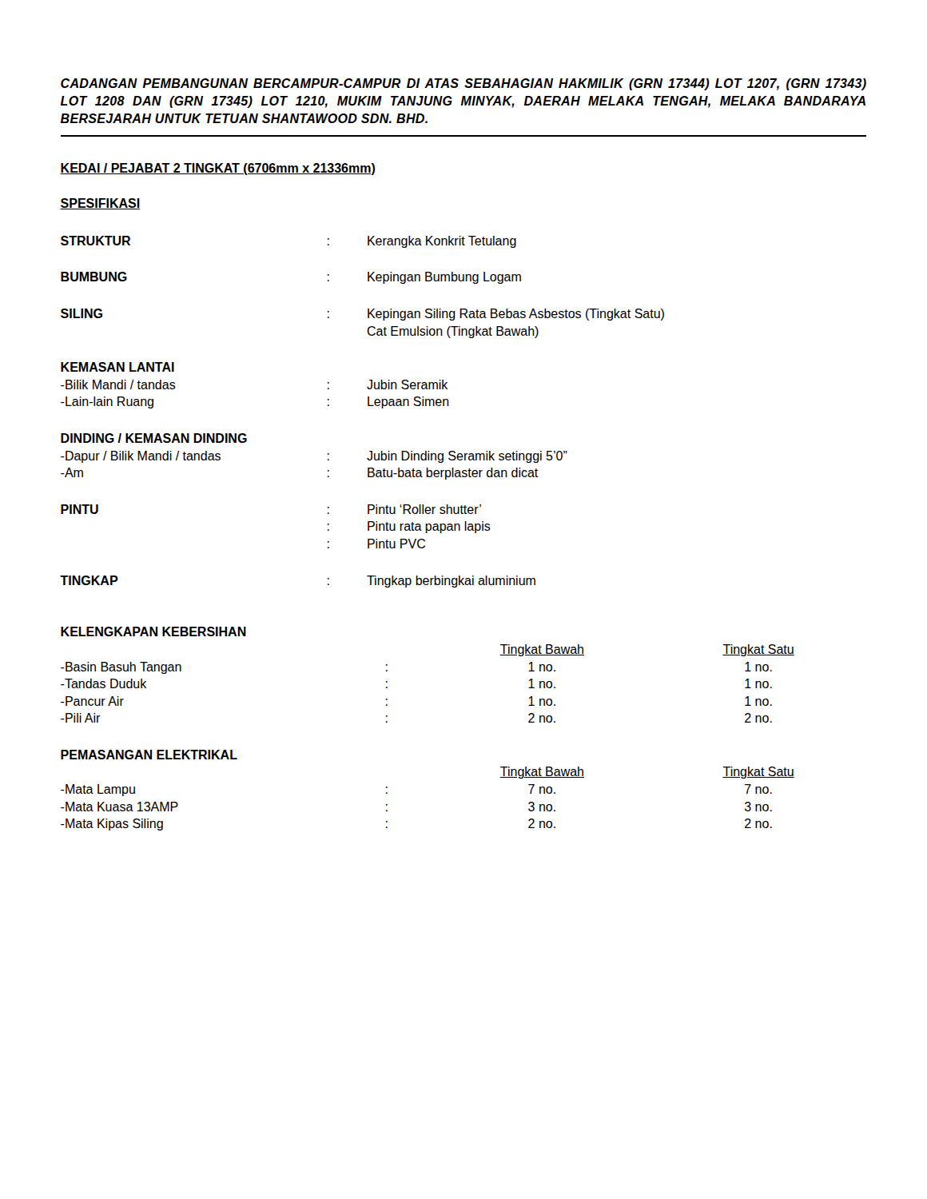CADANGAN PEMBANGUNAN BERCAMPUR-CAMPUR DI ATAS SEBAHAGIAN HAKMILIK (GRN 17344) LOT 1207, (GRN 17343) LOT 1208 DAN (GRN 17345) LOT 1210, MUKIM TANJUNG MINYAK, DAERAH MELAKA TENGAH, MELAKA BANDARAYA BERSEJARAH UNTUK TETUAN SHANTAWOOD SDN. BHD.
KEDAI / PEJABAT 2 TINGKAT (6706mm x 21336mm)
SPESIFIKASI
| STRUKTUR | : | Kerangka Konkrit Tetulang |
| BUMBUNG | : | Kepingan Bumbung Logam |
| SILING | : | Kepingan Siling Rata Bebas Asbestos (Tingkat Satu) |
| | | Cat Emulsion (Tingkat Bawah) |
| KEMASAN LANTAI |
| -Bilik Mandi / tandas | : | Jubin Seramik |
| -Lain-lain Ruang | : | Lepaan Simen |
| DINDING / KEMASAN DINDING |
| -Dapur / Bilik Mandi / tandas | : | Jubin Dinding Seramik setinggi 5’0” |
| -Am | : | Batu-bata berplaster dan dicat |
| PINTU | : | Pintu ‘Roller shutter’ |
| | : | Pintu rata papan lapis |
| | : | Pintu PVC |
| TINGKAP | : | Tingkap berbingkai aluminium |
| KELENGKAPAN KEBERSIHAN |
| | | Tingkat Bawah | Tingkat Satu |
| -Basin Basuh Tangan | : | 1 no. | 1 no. |
| -Tandas Duduk | : | 1 no. | 1 no. |
| -Pancur Air | : | 1 no. | 1 no. |
| -Pili Air | : | 2 no. | 2 no. |
| PEMASANGAN ELEKTRIKAL |
| | | Tingkat Bawah | Tingkat Satu |
| -Mata Lampu | : | 7 no. | 7 no. |
| -Mata Kuasa 13AMP | : | 3 no. | 3 no. |
| -Mata Kipas Siling | : | 2 no. | 2 no. |